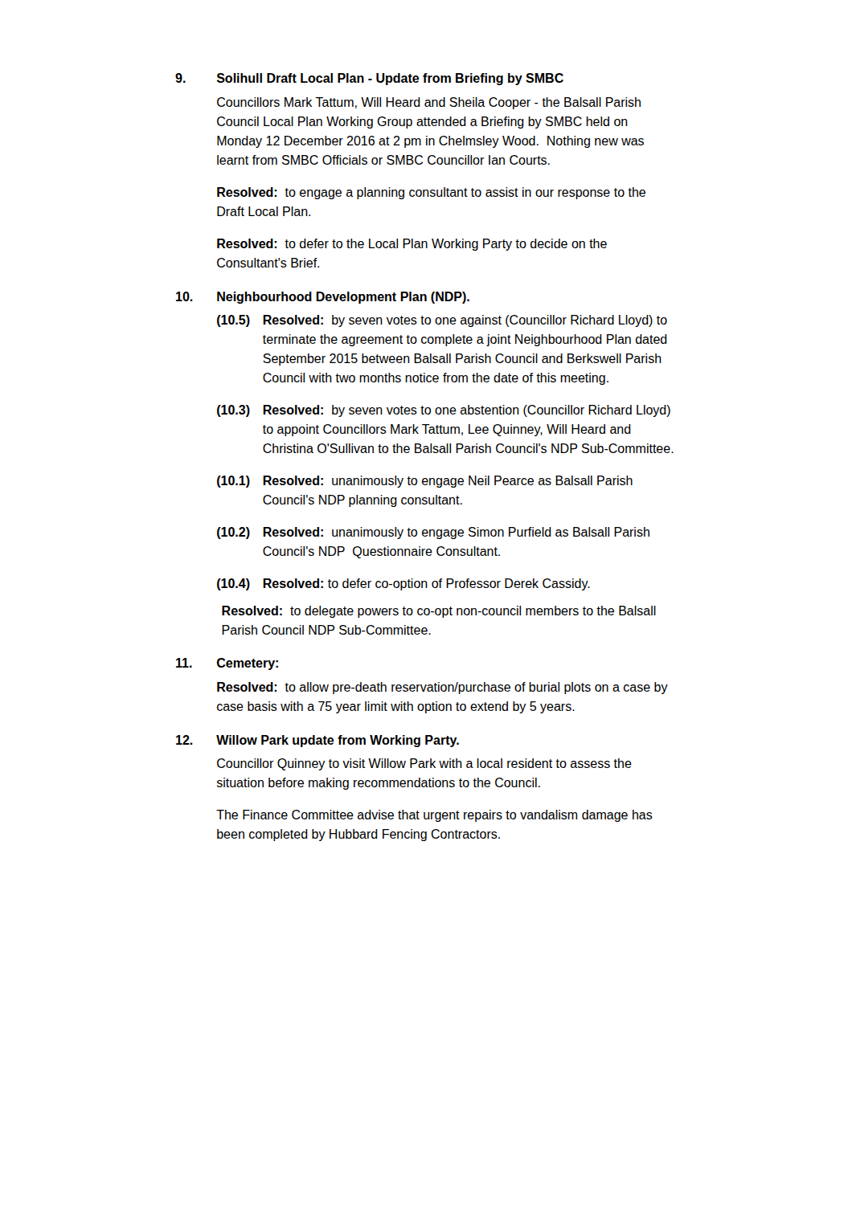9.
Solihull Draft Local Plan - Update from Briefing by SMBC
Councillors Mark Tattum, Will Heard and Sheila Cooper - the Balsall Parish Council Local Plan Working Group attended a Briefing by SMBC held on Monday 12 December 2016 at 2 pm in Chelmsley Wood. Nothing new was learnt from SMBC Officials or SMBC Councillor Ian Courts.
Resolved: to engage a planning consultant to assist in our response to the Draft Local Plan.
Resolved: to defer to the Local Plan Working Party to decide on the Consultant's Brief.
10.
Neighbourhood Development Plan (NDP).
(10.5)
Resolved: by seven votes to one against (Councillor Richard Lloyd) to terminate the agreement to complete a joint Neighbourhood Plan dated September 2015 between Balsall Parish Council and Berkswell Parish Council with two months notice from the date of this meeting.
(10.3)
Resolved: by seven votes to one abstention (Councillor Richard Lloyd) to appoint Councillors Mark Tattum, Lee Quinney, Will Heard and Christina O'Sullivan to the Balsall Parish Council's NDP Sub-Committee.
(10.1)
Resolved: unanimously to engage Neil Pearce as Balsall Parish Council's NDP planning consultant.
(10.2)
Resolved: unanimously to engage Simon Purfield as Balsall Parish Council's NDP Questionnaire Consultant.
(10.4)
Resolved: to defer co-option of Professor Derek Cassidy.
Resolved: to delegate powers to co-opt non-council members to the Balsall Parish Council NDP Sub-Committee.
11.
Cemetery:
Resolved: to allow pre-death reservation/purchase of burial plots on a case by case basis with a 75 year limit with option to extend by 5 years.
12.
Willow Park update from Working Party.
Councillor Quinney to visit Willow Park with a local resident to assess the situation before making recommendations to the Council.
The Finance Committee advise that urgent repairs to vandalism damage has been completed by Hubbard Fencing Contractors.